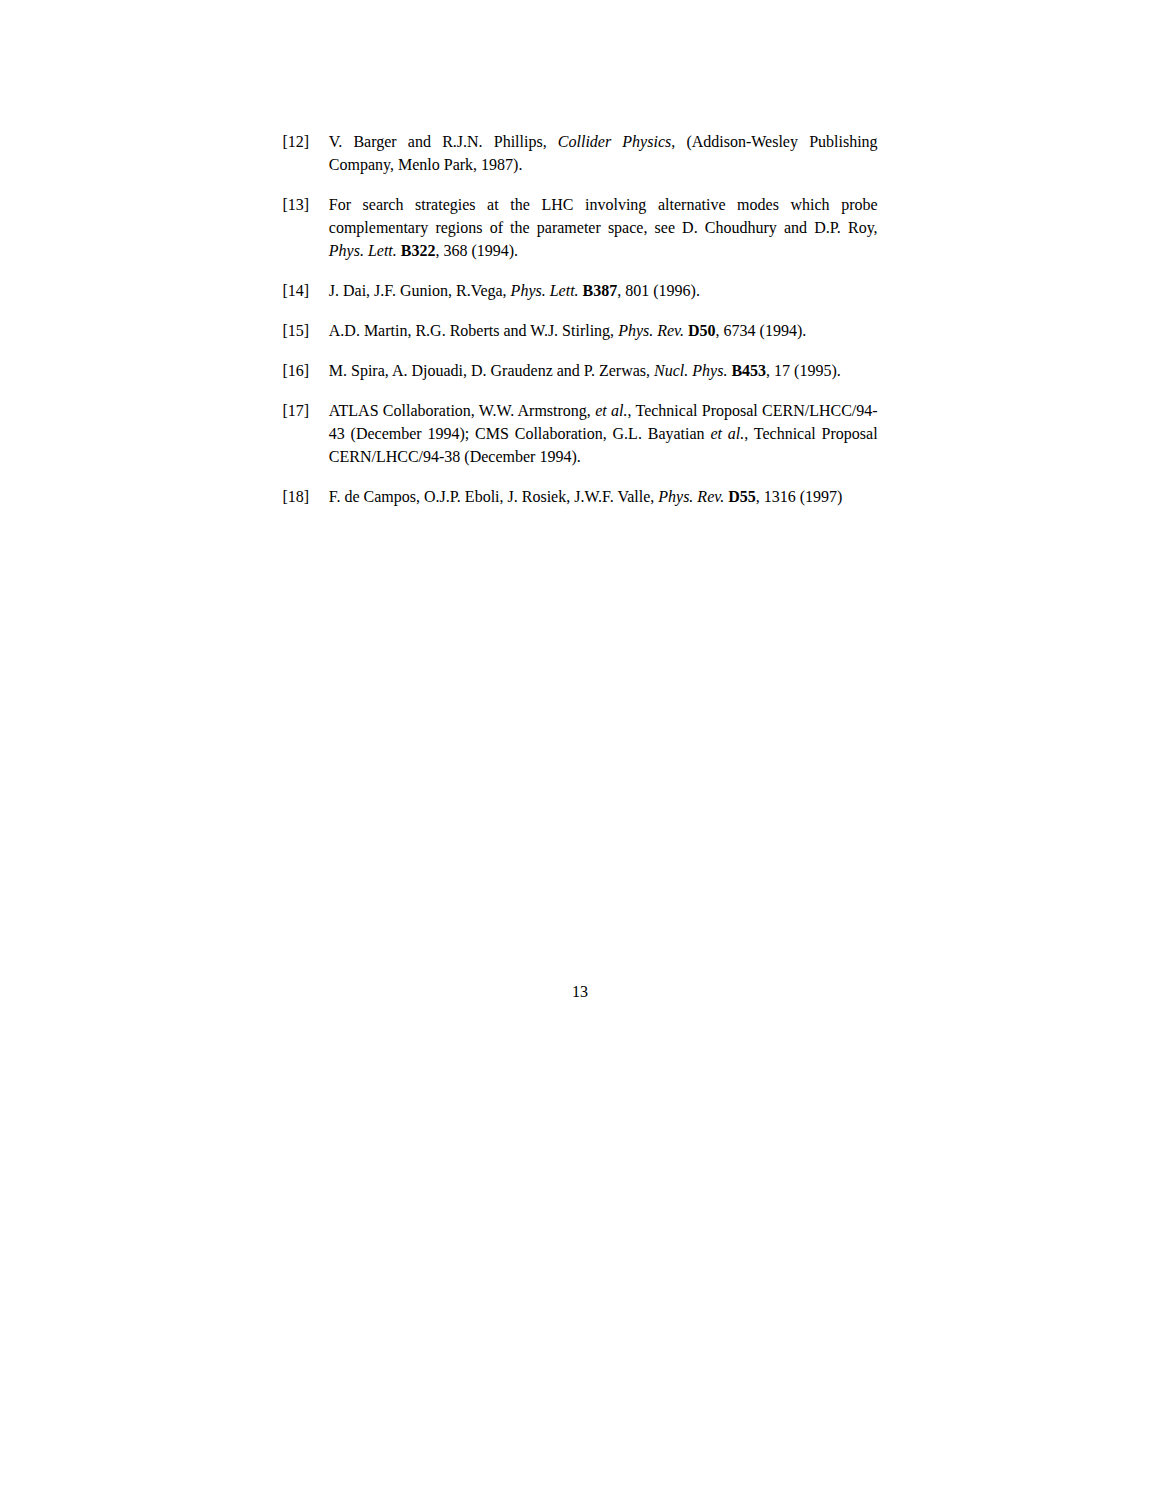[12] V. Barger and R.J.N. Phillips, Collider Physics, (Addison-Wesley Publishing Company, Menlo Park, 1987).
[13] For search strategies at the LHC involving alternative modes which probe complementary regions of the parameter space, see D. Choudhury and D.P. Roy, Phys. Lett. B322, 368 (1994).
[14] J. Dai, J.F. Gunion, R.Vega, Phys. Lett. B387, 801 (1996).
[15] A.D. Martin, R.G. Roberts and W.J. Stirling, Phys. Rev. D50, 6734 (1994).
[16] M. Spira, A. Djouadi, D. Graudenz and P. Zerwas, Nucl. Phys. B453, 17 (1995).
[17] ATLAS Collaboration, W.W. Armstrong, et al., Technical Proposal CERN/LHCC/94-43 (December 1994); CMS Collaboration, G.L. Bayatian et al., Technical Proposal CERN/LHCC/94-38 (December 1994).
[18] F. de Campos, O.J.P. Eboli, J. Rosiek, J.W.F. Valle, Phys. Rev. D55, 1316 (1997)
13